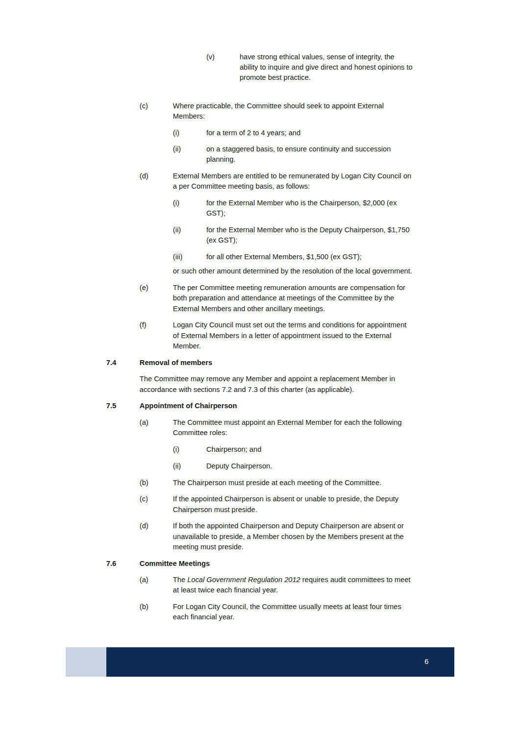(v)
have strong ethical values, sense of integrity, the ability to inquire and give direct and honest opinions to promote best practice.
(c)
Where practicable, the Committee should seek to appoint External Members:
(i)
for a term of 2 to 4 years; and
(ii)
on a staggered basis, to ensure continuity and succession planning.
(d)
External Members are entitled to be remunerated by Logan City Council on a per Committee meeting basis, as follows:
(i)
for the External Member who is the Chairperson, $2,000 (ex GST);
(ii)
for the External Member who is the Deputy Chairperson, $1,750 (ex GST);
(iii)
for all other External Members, $1,500 (ex GST);
or such other amount determined by the resolution of the local government.
(e)
The per Committee meeting remuneration amounts are compensation for both preparation and attendance at meetings of the Committee by the External Members and other ancillary meetings.
(f)
Logan City Council must set out the terms and conditions for appointment of External Members in a letter of appointment issued to the External Member.
7.4
Removal of members
The Committee may remove any Member and appoint a replacement Member in accordance with sections 7.2 and 7.3 of this charter (as applicable).
7.5
Appointment of Chairperson
(a)
The Committee must appoint an External Member for each the following Committee roles:
(i)
Chairperson; and
(ii)
Deputy Chairperson.
(b)
The Chairperson must preside at each meeting of the Committee.
(c)
If the appointed Chairperson is absent or unable to preside, the Deputy Chairperson must preside.
(d)
If both the appointed Chairperson and Deputy Chairperson are absent or unavailable to preside, a Member chosen by the Members present at the meeting must preside.
7.6
Committee Meetings
(a)
The Local Government Regulation 2012 requires audit committees to meet at least twice each financial year.
(b)
For Logan City Council, the Committee usually meets at least four times each financial year.
6